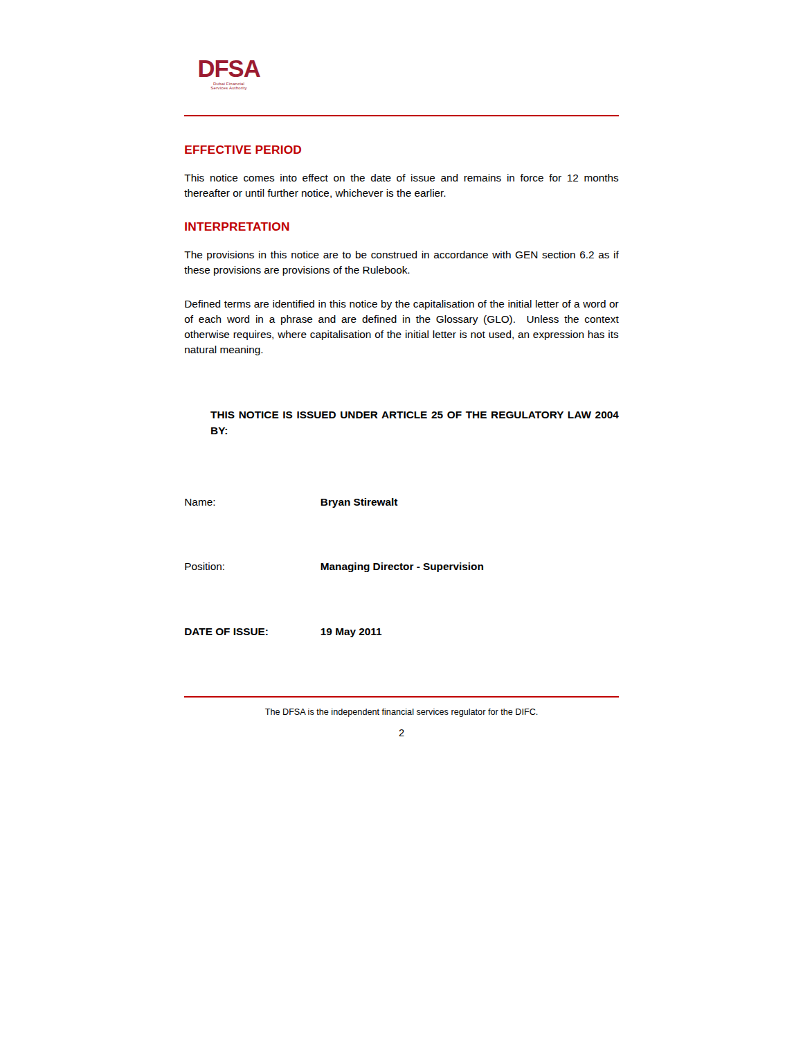DFSA
Dubai Financial
Services Authority
EFFECTIVE PERIOD
This notice comes into effect on the date of issue and remains in force for 12 months thereafter or until further notice, whichever is the earlier.
INTERPRETATION
The provisions in this notice are to be construed in accordance with GEN section 6.2 as if these provisions are provisions of the Rulebook.
Defined terms are identified in this notice by the capitalisation of the initial letter of a word or of each word in a phrase and are defined in the Glossary (GLO). Unless the context otherwise requires, where capitalisation of the initial letter is not used, an expression has its natural meaning.
THIS NOTICE IS ISSUED UNDER ARTICLE 25 OF THE REGULATORY LAW 2004 BY:
Name:
Bryan Stirewalt
Position:
Managing Director - Supervision
DATE OF ISSUE:
19 May 2011
The DFSA is the independent financial services regulator for the DIFC.
2